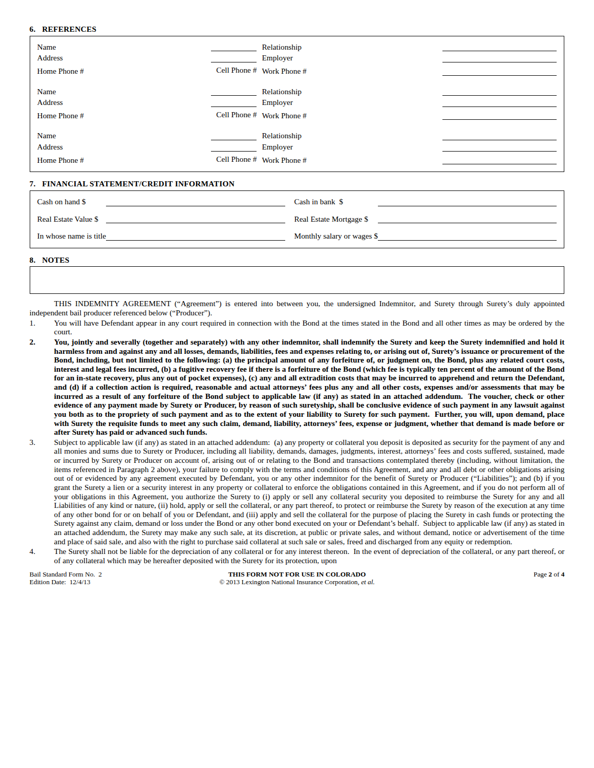6. REFERENCES
| Name | | Relationship | |
| Address | | Employer | |
| Home Phone # | / / Cell Phone # / / | Work Phone # | |
| Name | | Relationship | |
| Address | | Employer | |
| Home Phone # | / / Cell Phone # / / | Work Phone # | |
| Name | | Relationship | |
| Address | | Employer | |
| Home Phone # | / / Cell Phone # / / | Work Phone # | |
7. FINANCIAL STATEMENT/CREDIT INFORMATION
| Cash on hand $ | | Cash in bank $ | |
| Real Estate Value $ | | Real Estate Mortgage $ | |
| In whose name is title | | Monthly salary or wages $ | |
8. NOTES
THIS INDEMNITY AGREEMENT (“Agreement”) is entered into between you, the undersigned Indemnitor, and Surety through Surety’s duly appointed independent bail producer referenced below (“Producer”).
1. You will have Defendant appear in any court required in connection with the Bond at the times stated in the Bond and all other times as may be ordered by the court.
2. You, jointly and severally (together and separately) with any other indemnitor, shall indemnify the Surety and keep the Surety indemnified and hold it harmless from and against any and all losses, demands, liabilities, fees and expenses relating to, or arising out of, Surety’s issuance or procurement of the Bond, including, but not limited to the following: (a) the principal amount of any forfeiture of, or judgment on, the Bond, plus any related court costs, interest and legal fees incurred, (b) a fugitive recovery fee if there is a forfeiture of the Bond (which fee is typically ten percent of the amount of the Bond for an in-state recovery, plus any out of pocket expenses), (c) any and all extradition costs that may be incurred to apprehend and return the Defendant, and (d) if a collection action is required, reasonable and actual attorneys’ fees plus any and all other costs, expenses and/or assessments that may be incurred as a result of any forfeiture of the Bond subject to applicable law (if any) as stated in an attached addendum. The voucher, check or other evidence of any payment made by Surety or Producer, by reason of such suretyship, shall be conclusive evidence of such payment in any lawsuit against you both as to the propriety of such payment and as to the extent of your liability to Surety for such payment. Further, you will, upon demand, place with Surety the requisite funds to meet any such claim, demand, liability, attorneys’ fees, expense or judgment, whether that demand is made before or after Surety has paid or advanced such funds.
3. Subject to applicable law (if any) as stated in an attached addendum: (a) any property or collateral you deposit is deposited as security for the payment of any and all monies and sums due to Surety or Producer, including all liability, demands, damages, judgments, interest, attorneys’ fees and costs suffered, sustained, made or incurred by Surety or Producer on account of, arising out of or relating to the Bond and transactions contemplated thereby (including, without limitation, the items referenced in Paragraph 2 above), your failure to comply with the terms and conditions of this Agreement, and any and all debt or other obligations arising out of or evidenced by any agreement executed by Defendant, you or any other indemnitor for the benefit of Surety or Producer (“Liabilities”); and (b) if you grant the Surety a lien or a security interest in any property or collateral to enforce the obligations contained in this Agreement, and if you do not perform all of your obligations in this Agreement, you authorize the Surety to (i) apply or sell any collateral security you deposited to reimburse the Surety for any and all Liabilities of any kind or nature, (ii) hold, apply or sell the collateral, or any part thereof, to protect or reimburse the Surety by reason of the execution at any time of any other bond for or on behalf of you or Defendant, and (iii) apply and sell the collateral for the purpose of placing the Surety in cash funds or protecting the Surety against any claim, demand or loss under the Bond or any other bond executed on your or Defendant’s behalf. Subject to applicable law (if any) as stated in an attached addendum, the Surety may make any such sale, at its discretion, at public or private sales, and without demand, notice or advertisement of the time and place of said sale, and also with the right to purchase said collateral at such sale or sales, freed and discharged from any equity or redemption.
4. The Surety shall not be liable for the depreciation of any collateral or for any interest thereon. In the event of depreciation of the collateral, or any part thereof, or of any collateral which may be hereafter deposited with the Surety for its protection, upon
| Bail Standard Form No. 2 | THIS FORM NOT FOR USE IN COLORADO | Page 2 of 4 |
| Edition Date: 12/4/13 | © 2013 Lexington National Insurance Corporation, et al. | |